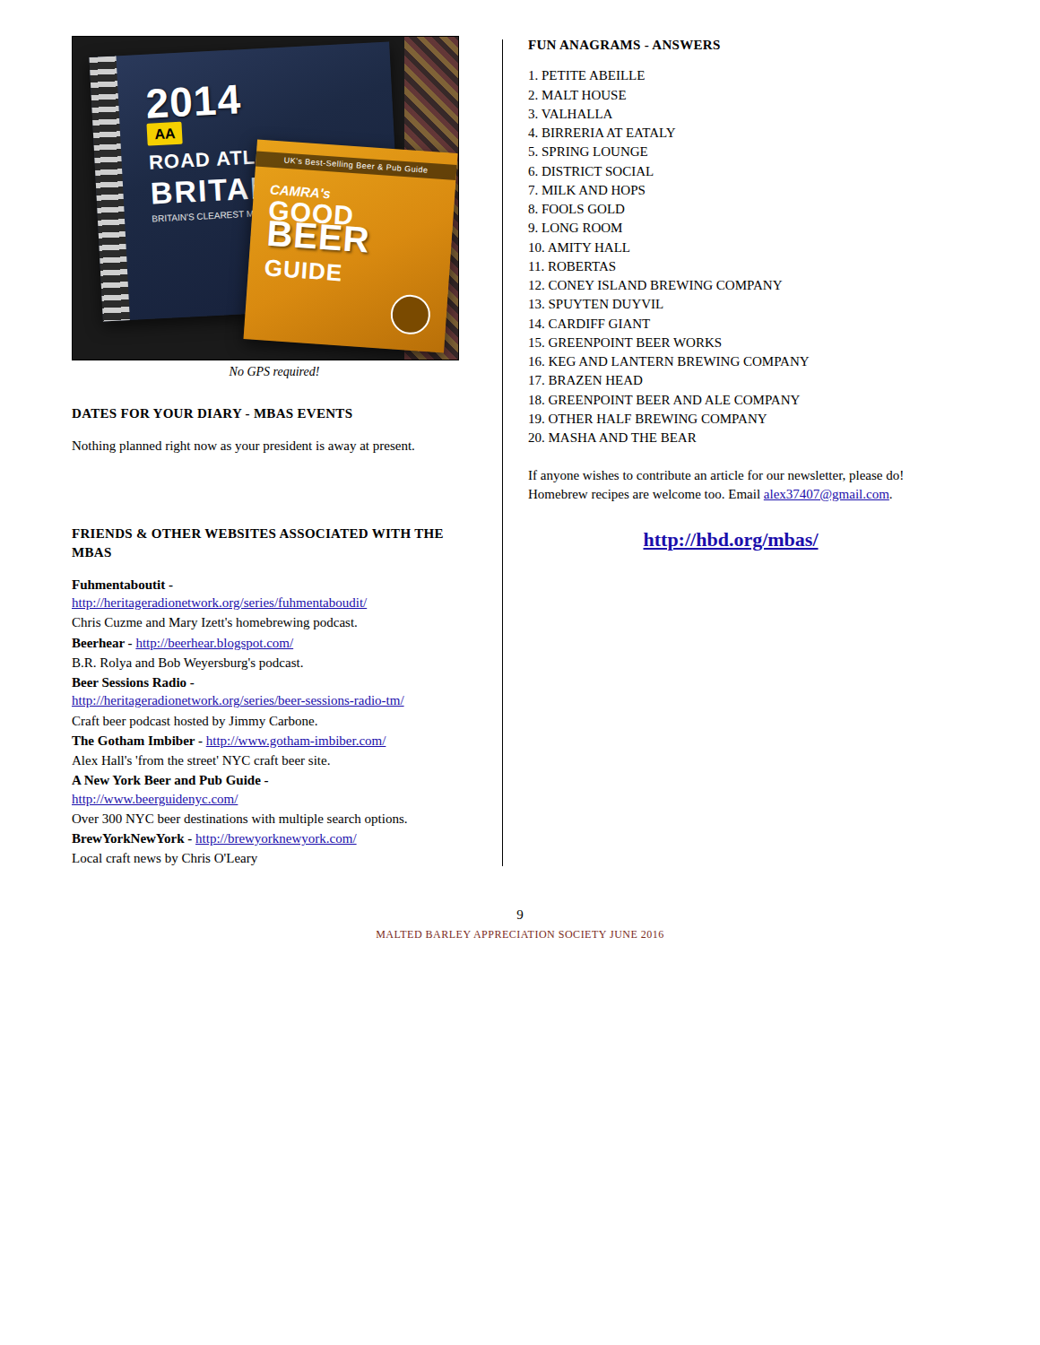2014
AA
ROAD ATLAS
BRITAIN
BRITAIN'S CLEAREST MAPPING
30
UK's Best-Selling Beer & Pub Guide
CAMRA's
GOOD
BEER
GUIDE
No GPS required!
DATES FOR YOUR DIARY - MBAS EVENTS
Nothing planned right now as your president is away at present.
FRIENDS & OTHER WEBSITES ASSOCIATED WITH THE MBAS
Fuhmentaboutit -
http://heritageradionetwork.org/series/fuhmentaboudit/
Chris Cuzme and Mary Izett's homebrewing podcast.
Beerhear - http://beerhear.blogspot.com/
B.R. Rolya and Bob Weyersburg's podcast.
Beer Sessions Radio -
http://heritageradionetwork.org/series/beer-sessions-radio-tm/
Craft beer podcast hosted by Jimmy Carbone.
The Gotham Imbiber - http://www.gotham-imbiber.com/
Alex Hall's 'from the street' NYC craft beer site.
A New York Beer and Pub Guide -
http://www.beerguidenyc.com/
Over 300 NYC beer destinations with multiple search options.
BrewYorkNewYork - http://brewyorknewyork.com/
Local craft news by Chris O'Leary
FUN ANAGRAMS - ANSWERS
1. PETITE ABEILLE
2. MALT HOUSE
3. VALHALLA
4. BIRRERIA AT EATALY
5. SPRING LOUNGE
6. DISTRICT SOCIAL
7. MILK AND HOPS
8. FOOLS GOLD
9. LONG ROOM
10. AMITY HALL
11. ROBERTAS
12. CONEY ISLAND BREWING COMPANY
13. SPUYTEN DUYVIL
14. CARDIFF GIANT
15. GREENPOINT BEER WORKS
16. KEG AND LANTERN BREWING COMPANY
17. BRAZEN HEAD
18. GREENPOINT BEER AND ALE COMPANY
19. OTHER HALF BREWING COMPANY
20. MASHA AND THE BEAR
If anyone wishes to contribute an article for our newsletter, please do! Homebrew recipes are welcome too. Email alex37407@gmail.com.
http://hbd.org/mbas/
9
MALTED BARLEY APPRECIATION SOCIETY JUNE 2016